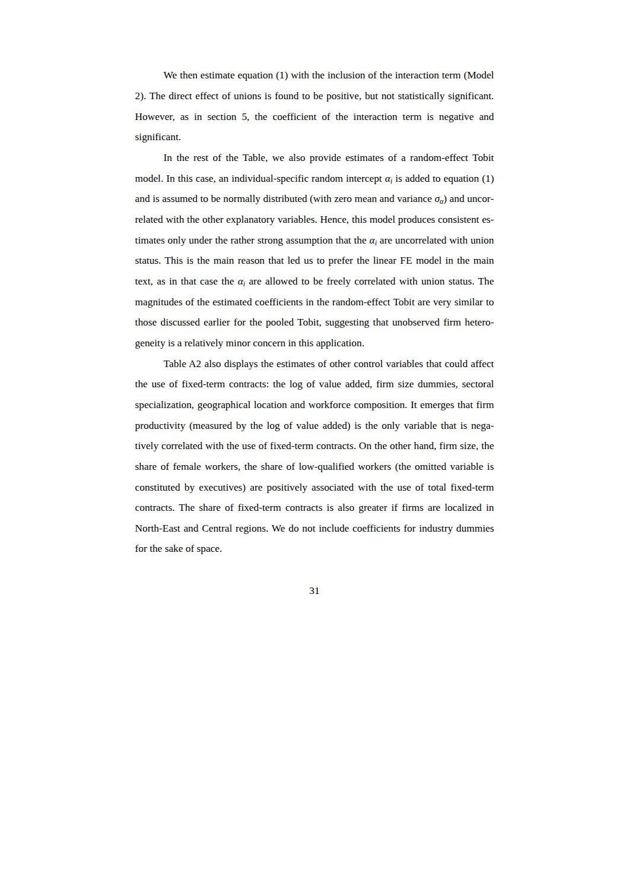We then estimate equation (1) with the inclusion of the interaction term (Model 2). The direct effect of unions is found to be positive, but not statistically significant. However, as in section 5, the coefficient of the interaction term is negative and significant.
In the rest of the Table, we also provide estimates of a random-effect Tobit model. In this case, an individual-specific random intercept αi is added to equation (1) and is assumed to be normally distributed (with zero mean and variance σα) and uncorrelated with the other explanatory variables. Hence, this model produces consistent estimates only under the rather strong assumption that the αi are uncorrelated with union status. This is the main reason that led us to prefer the linear FE model in the main text, as in that case the αi are allowed to be freely correlated with union status. The magnitudes of the estimated coefficients in the random-effect Tobit are very similar to those discussed earlier for the pooled Tobit, suggesting that unobserved firm heterogeneity is a relatively minor concern in this application.
Table A2 also displays the estimates of other control variables that could affect the use of fixed-term contracts: the log of value added, firm size dummies, sectoral specialization, geographical location and workforce composition. It emerges that firm productivity (measured by the log of value added) is the only variable that is negatively correlated with the use of fixed-term contracts. On the other hand, firm size, the share of female workers, the share of low-qualified workers (the omitted variable is constituted by executives) are positively associated with the use of total fixed-term contracts. The share of fixed-term contracts is also greater if firms are localized in North-East and Central regions. We do not include coefficients for industry dummies for the sake of space.
31